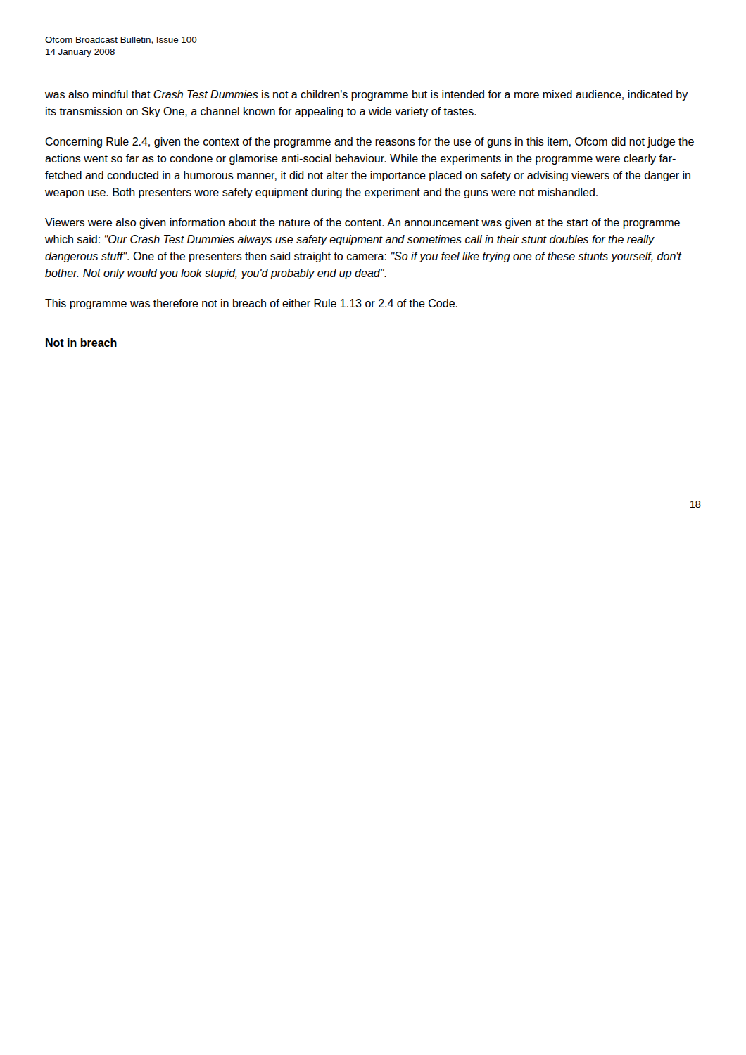Ofcom Broadcast Bulletin, Issue 100
14 January 2008
was also mindful that Crash Test Dummies is not a children's programme but is intended for a more mixed audience, indicated by its transmission on Sky One, a channel known for appealing to a wide variety of tastes.
Concerning Rule 2.4, given the context of the programme and the reasons for the use of guns in this item, Ofcom did not judge the actions went so far as to condone or glamorise anti-social behaviour. While the experiments in the programme were clearly far-fetched and conducted in a humorous manner, it did not alter the importance placed on safety or advising viewers of the danger in weapon use. Both presenters wore safety equipment during the experiment and the guns were not mishandled.
Viewers were also given information about the nature of the content. An announcement was given at the start of the programme which said: "Our Crash Test Dummies always use safety equipment and sometimes call in their stunt doubles for the really dangerous stuff". One of the presenters then said straight to camera: "So if you feel like trying one of these stunts yourself, don't bother. Not only would you look stupid, you'd probably end up dead".
This programme was therefore not in breach of either Rule 1.13 or 2.4 of the Code.
Not in breach
18